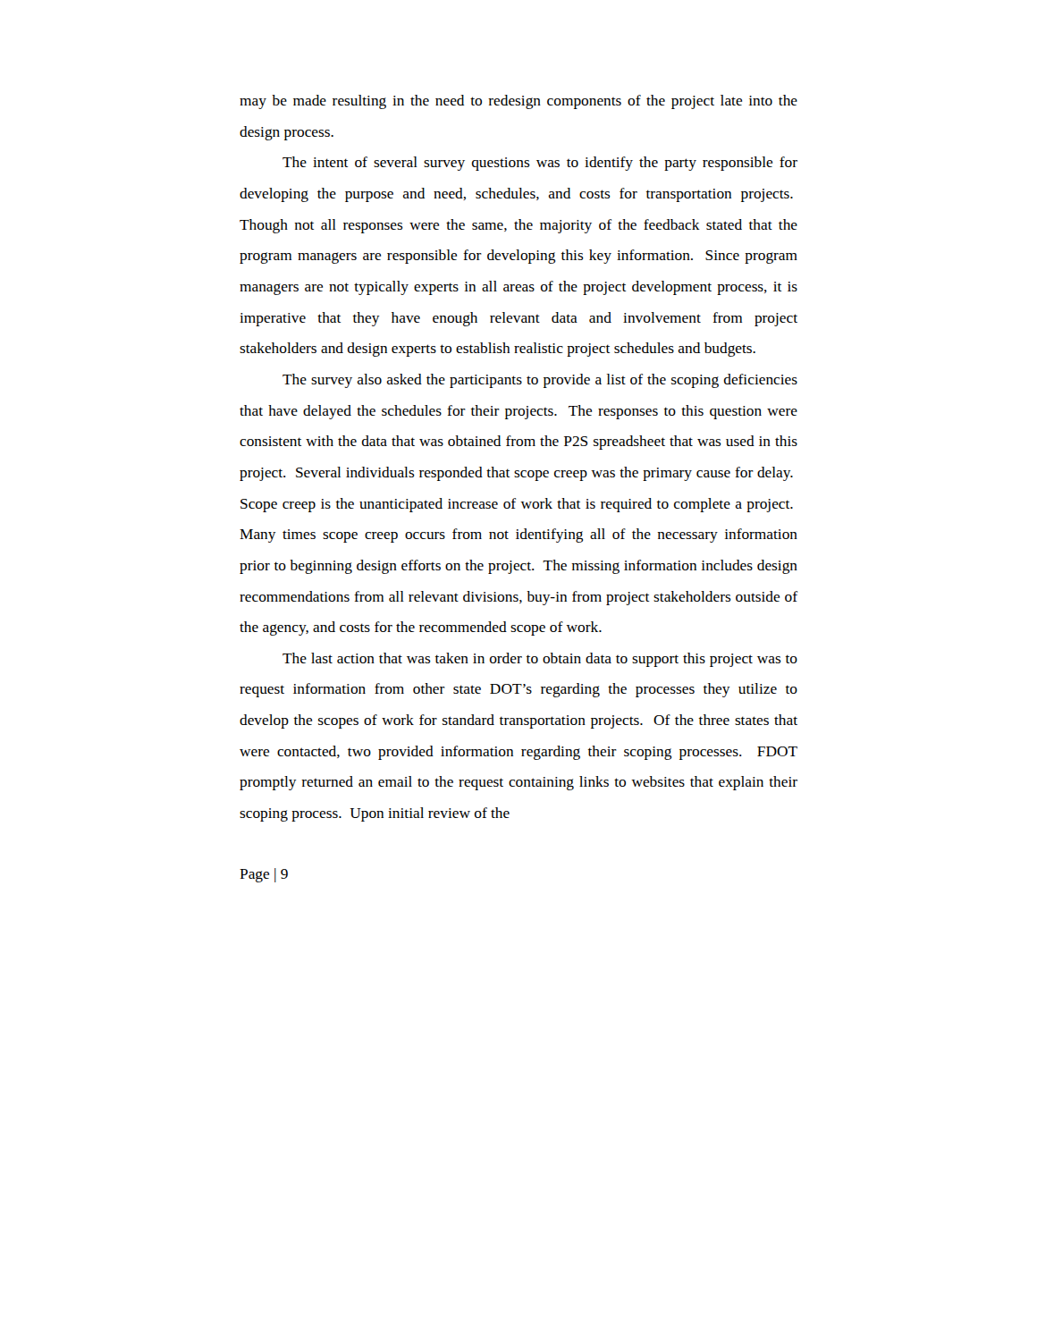may be made resulting in the need to redesign components of the project late into the design process.
The intent of several survey questions was to identify the party responsible for developing the purpose and need, schedules, and costs for transportation projects. Though not all responses were the same, the majority of the feedback stated that the program managers are responsible for developing this key information. Since program managers are not typically experts in all areas of the project development process, it is imperative that they have enough relevant data and involvement from project stakeholders and design experts to establish realistic project schedules and budgets.
The survey also asked the participants to provide a list of the scoping deficiencies that have delayed the schedules for their projects. The responses to this question were consistent with the data that was obtained from the P2S spreadsheet that was used in this project. Several individuals responded that scope creep was the primary cause for delay. Scope creep is the unanticipated increase of work that is required to complete a project. Many times scope creep occurs from not identifying all of the necessary information prior to beginning design efforts on the project. The missing information includes design recommendations from all relevant divisions, buy-in from project stakeholders outside of the agency, and costs for the recommended scope of work.
The last action that was taken in order to obtain data to support this project was to request information from other state DOT’s regarding the processes they utilize to develop the scopes of work for standard transportation projects. Of the three states that were contacted, two provided information regarding their scoping processes. FDOT promptly returned an email to the request containing links to websites that explain their scoping process. Upon initial review of the
Page | 9